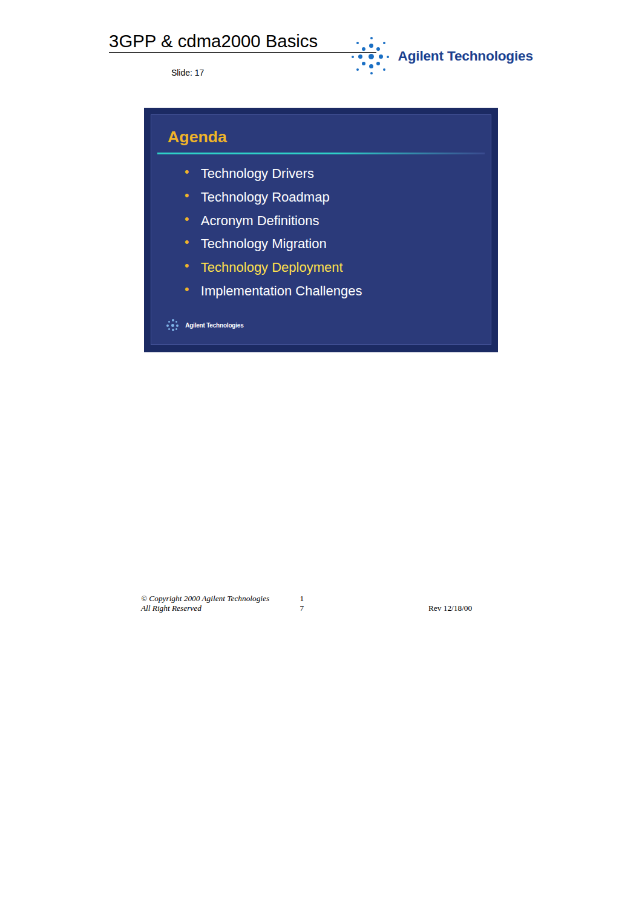3GPP & cdma2000 Basics
Slide: 17
Agilent Technologies
Agenda
Technology Drivers
Technology Roadmap
Acronym Definitions
Technology Migration
Technology Deployment
Implementation Challenges
Agilent Technologies
| © Copyright 2000 Agilent Technologies | 1 | |
| All Right Reserved | 7 | Rev 12/18/00 |